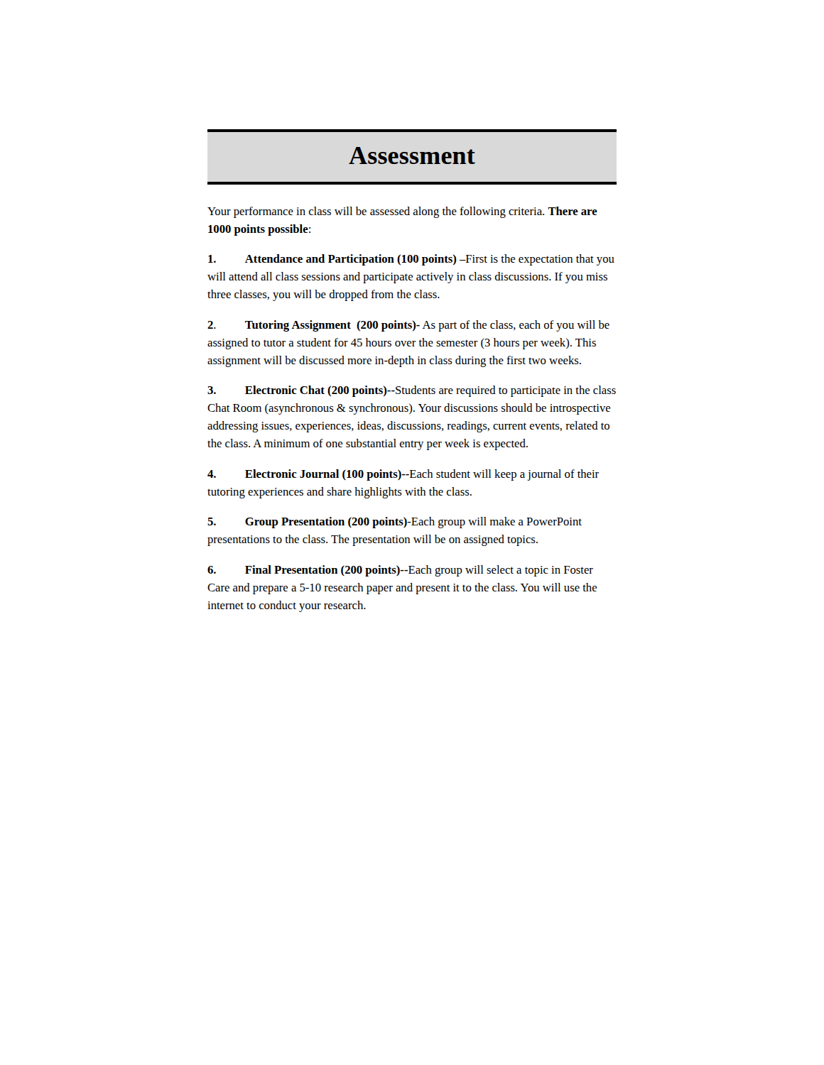Assessment
Your performance in class will be assessed along the following criteria. There are 1000 points possible:
1. Attendance and Participation (100 points) –First is the expectation that you will attend all class sessions and participate actively in class discussions. If you miss three classes, you will be dropped from the class.
2. Tutoring Assignment (200 points)- As part of the class, each of you will be assigned to tutor a student for 45 hours over the semester (3 hours per week). This assignment will be discussed more in-depth in class during the first two weeks.
3. Electronic Chat (200 points)--Students are required to participate in the class Chat Room (asynchronous & synchronous). Your discussions should be introspective addressing issues, experiences, ideas, discussions, readings, current events, related to the class. A minimum of one substantial entry per week is expected.
4. Electronic Journal (100 points)--Each student will keep a journal of their tutoring experiences and share highlights with the class.
5. Group Presentation (200 points)-Each group will make a PowerPoint presentations to the class. The presentation will be on assigned topics.
6. Final Presentation (200 points)--Each group will select a topic in Foster Care and prepare a 5-10 research paper and present it to the class. You will use the internet to conduct your research.